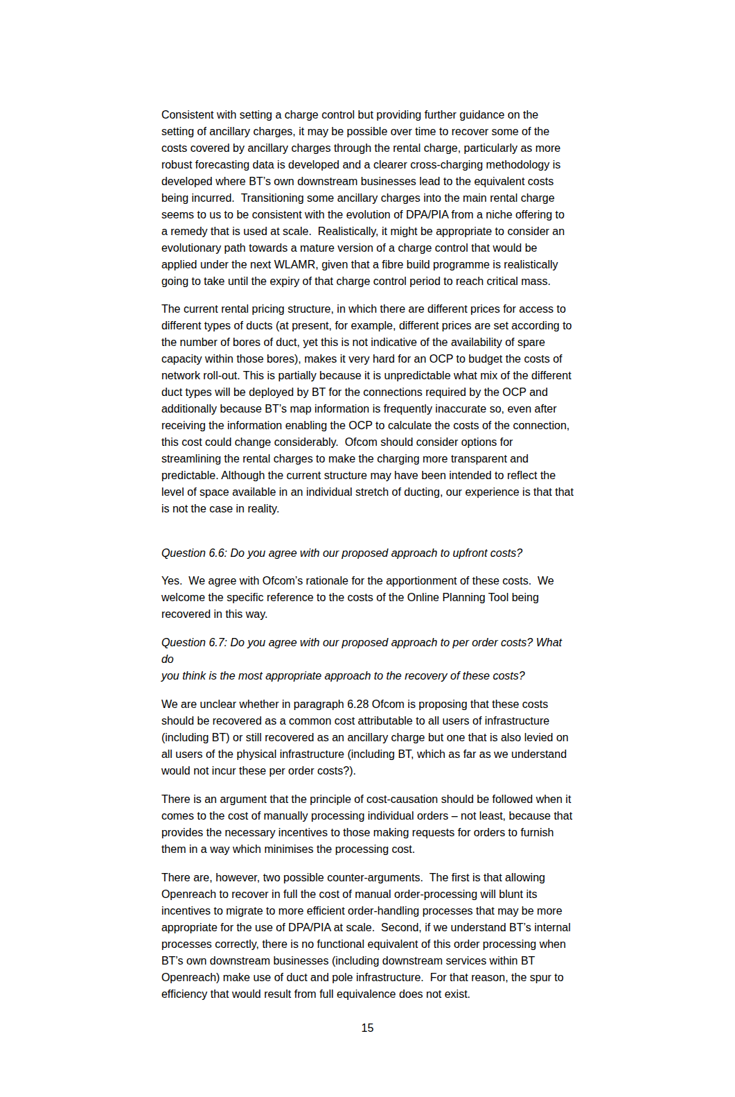Consistent with setting a charge control but providing further guidance on the setting of ancillary charges, it may be possible over time to recover some of the costs covered by ancillary charges through the rental charge, particularly as more robust forecasting data is developed and a clearer cross-charging methodology is developed where BT’s own downstream businesses lead to the equivalent costs being incurred. Transitioning some ancillary charges into the main rental charge seems to us to be consistent with the evolution of DPA/PIA from a niche offering to a remedy that is used at scale. Realistically, it might be appropriate to consider an evolutionary path towards a mature version of a charge control that would be applied under the next WLAMR, given that a fibre build programme is realistically going to take until the expiry of that charge control period to reach critical mass.
The current rental pricing structure, in which there are different prices for access to different types of ducts (at present, for example, different prices are set according to the number of bores of duct, yet this is not indicative of the availability of spare capacity within those bores), makes it very hard for an OCP to budget the costs of network roll-out. This is partially because it is unpredictable what mix of the different duct types will be deployed by BT for the connections required by the OCP and additionally because BT’s map information is frequently inaccurate so, even after receiving the information enabling the OCP to calculate the costs of the connection, this cost could change considerably. Ofcom should consider options for streamlining the rental charges to make the charging more transparent and predictable. Although the current structure may have been intended to reflect the level of space available in an individual stretch of ducting, our experience is that that is not the case in reality.
Question 6.6: Do you agree with our proposed approach to upfront costs?
Yes. We agree with Ofcom’s rationale for the apportionment of these costs. We welcome the specific reference to the costs of the Online Planning Tool being recovered in this way.
Question 6.7: Do you agree with our proposed approach to per order costs? What do
you think is the most appropriate approach to the recovery of these costs?
We are unclear whether in paragraph 6.28 Ofcom is proposing that these costs should be recovered as a common cost attributable to all users of infrastructure (including BT) or still recovered as an ancillary charge but one that is also levied on all users of the physical infrastructure (including BT, which as far as we understand would not incur these per order costs?).
There is an argument that the principle of cost-causation should be followed when it comes to the cost of manually processing individual orders – not least, because that provides the necessary incentives to those making requests for orders to furnish them in a way which minimises the processing cost.
There are, however, two possible counter-arguments. The first is that allowing Openreach to recover in full the cost of manual order-processing will blunt its incentives to migrate to more efficient order-handling processes that may be more appropriate for the use of DPA/PIA at scale. Second, if we understand BT’s internal processes correctly, there is no functional equivalent of this order processing when BT’s own downstream businesses (including downstream services within BT Openreach) make use of duct and pole infrastructure. For that reason, the spur to efficiency that would result from full equivalence does not exist.
15